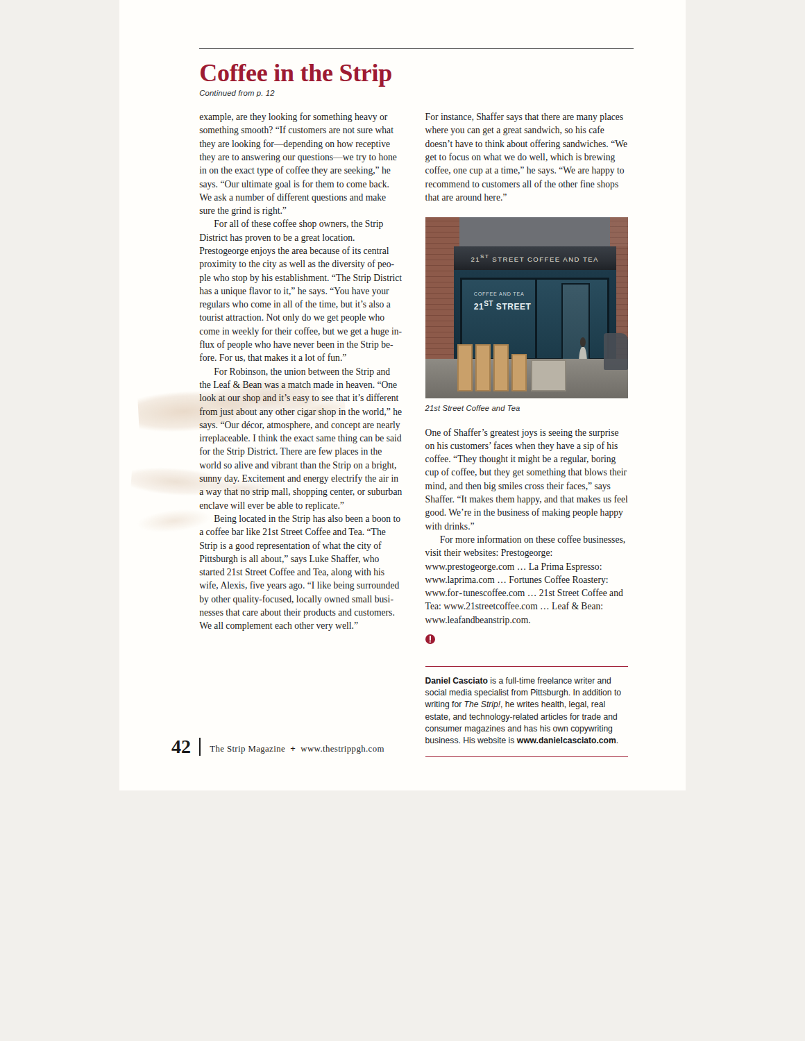Coffee in the Strip
Continued from p. 12
example, are they looking for something heavy or something smooth? “If customers are not sure what they are looking for—depending on how receptive they are to answering our questions—we try to hone in on the exact type of coffee they are seeking,” he says. “Our ultimate goal is for them to come back. We ask a number of different questions and make sure the grind is right.”
For all of these coffee shop owners, the Strip District has proven to be a great location. Prestogeorge enjoys the area because of its central proximity to the city as well as the diversity of people who stop by his establishment. “The Strip District has a unique flavor to it,” he says. “You have your regulars who come in all of the time, but it’s also a tourist attraction. Not only do we get people who come in weekly for their coffee, but we get a huge influx of people who have never been in the Strip before. For us, that makes it a lot of fun.”
For Robinson, the union between the Strip and the Leaf & Bean was a match made in heaven. “One look at our shop and it’s easy to see that it’s different from just about any other cigar shop in the world,” he says. “Our décor, atmosphere, and concept are nearly irreplaceable. I think the exact same thing can be said for the Strip District. There are few places in the world so alive and vibrant than the Strip on a bright, sunny day. Excitement and energy electrify the air in a way that no strip mall, shopping center, or suburban enclave will ever be able to replicate.”
Being located in the Strip has also been a boon to a coffee bar like 21st Street Coffee and Tea. “The Strip is a good representation of what the city of Pittsburgh is all about,” says Luke Shaffer, who started 21st Street Coffee and Tea, along with his wife, Alexis, five years ago. “I like being surrounded by other quality-focused, locally owned small businesses that care about their products and customers. We all complement each other very well.”
For instance, Shaffer says that there are many places where you can get a great sandwich, so his cafe doesn’t have to think about offering sandwiches. “We get to focus on what we do well, which is brewing coffee, one cup at a time,” he says. “We are happy to recommend to customers all of the other fine shops that are around here.”
21ST STREET COFFEE AND TEA
COFFEE AND TEA
21ST STREET
21st Street Coffee and Tea
One of Shaffer’s greatest joys is seeing the surprise on his customers’ faces when they have a sip of his coffee. “They thought it might be a regular, boring cup of coffee, but they get something that blows their mind, and then big smiles cross their faces,” says Shaffer. “It makes them happy, and that makes us feel good. We’re in the business of making people happy with drinks.”
For more information on these coffee businesses, visit their websites: Prestogeorge: www.prestogeorge.com … La Prima Espresso: www.laprima.com … Fortunes Coffee Roastery: www.for - tunescoffee.com … 21st Street Coffee and Tea: www.21streetcoffee.com … Leaf & Bean: www.leafandbeanstrip.com.
Daniel Casciato is a full-time freelance writer and social media specialist from Pittsburgh. In addition to writing for The Strip!, he writes health, legal, real estate, and technology-related articles for trade and consumer magazines and has his own copywriting business. His website is www.danielcasciato.com.
42
The Strip Magazine + www.thestrippgh.com